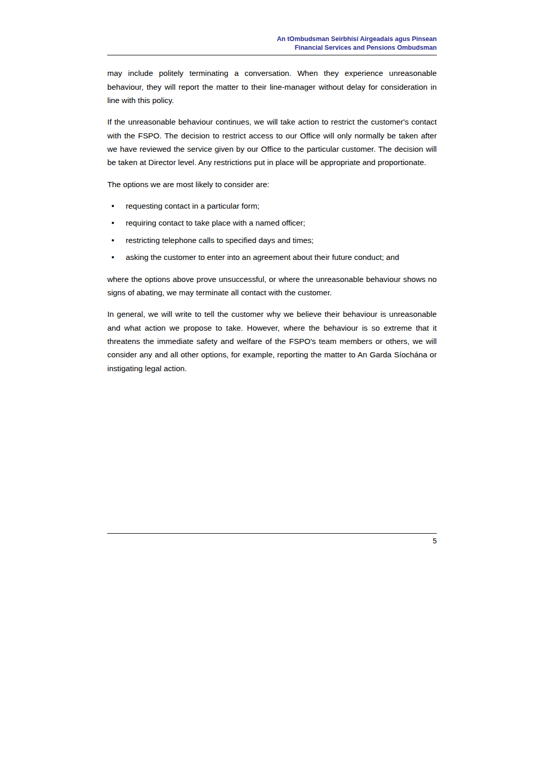An tOmbudsman Seirbhísí Airgeadais agus Pinsean
Financial Services and Pensions Ombudsman
may include politely terminating a conversation. When they experience unreasonable behaviour, they will report the matter to their line-manager without delay for consideration in line with this policy.
If the unreasonable behaviour continues, we will take action to restrict the customer's contact with the FSPO. The decision to restrict access to our Office will only normally be taken after we have reviewed the service given by our Office to the particular customer. The decision will be taken at Director level. Any restrictions put in place will be appropriate and proportionate.
The options we are most likely to consider are:
requesting contact in a particular form;
requiring contact to take place with a named officer;
restricting telephone calls to specified days and times;
asking the customer to enter into an agreement about their future conduct; and
where the options above prove unsuccessful, or where the unreasonable behaviour shows no signs of abating, we may terminate all contact with the customer.
In general, we will write to tell the customer why we believe their behaviour is unreasonable and what action we propose to take. However, where the behaviour is so extreme that it threatens the immediate safety and welfare of the FSPO's team members or others, we will consider any and all other options, for example, reporting the matter to An Garda Síochána or instigating legal action.
5